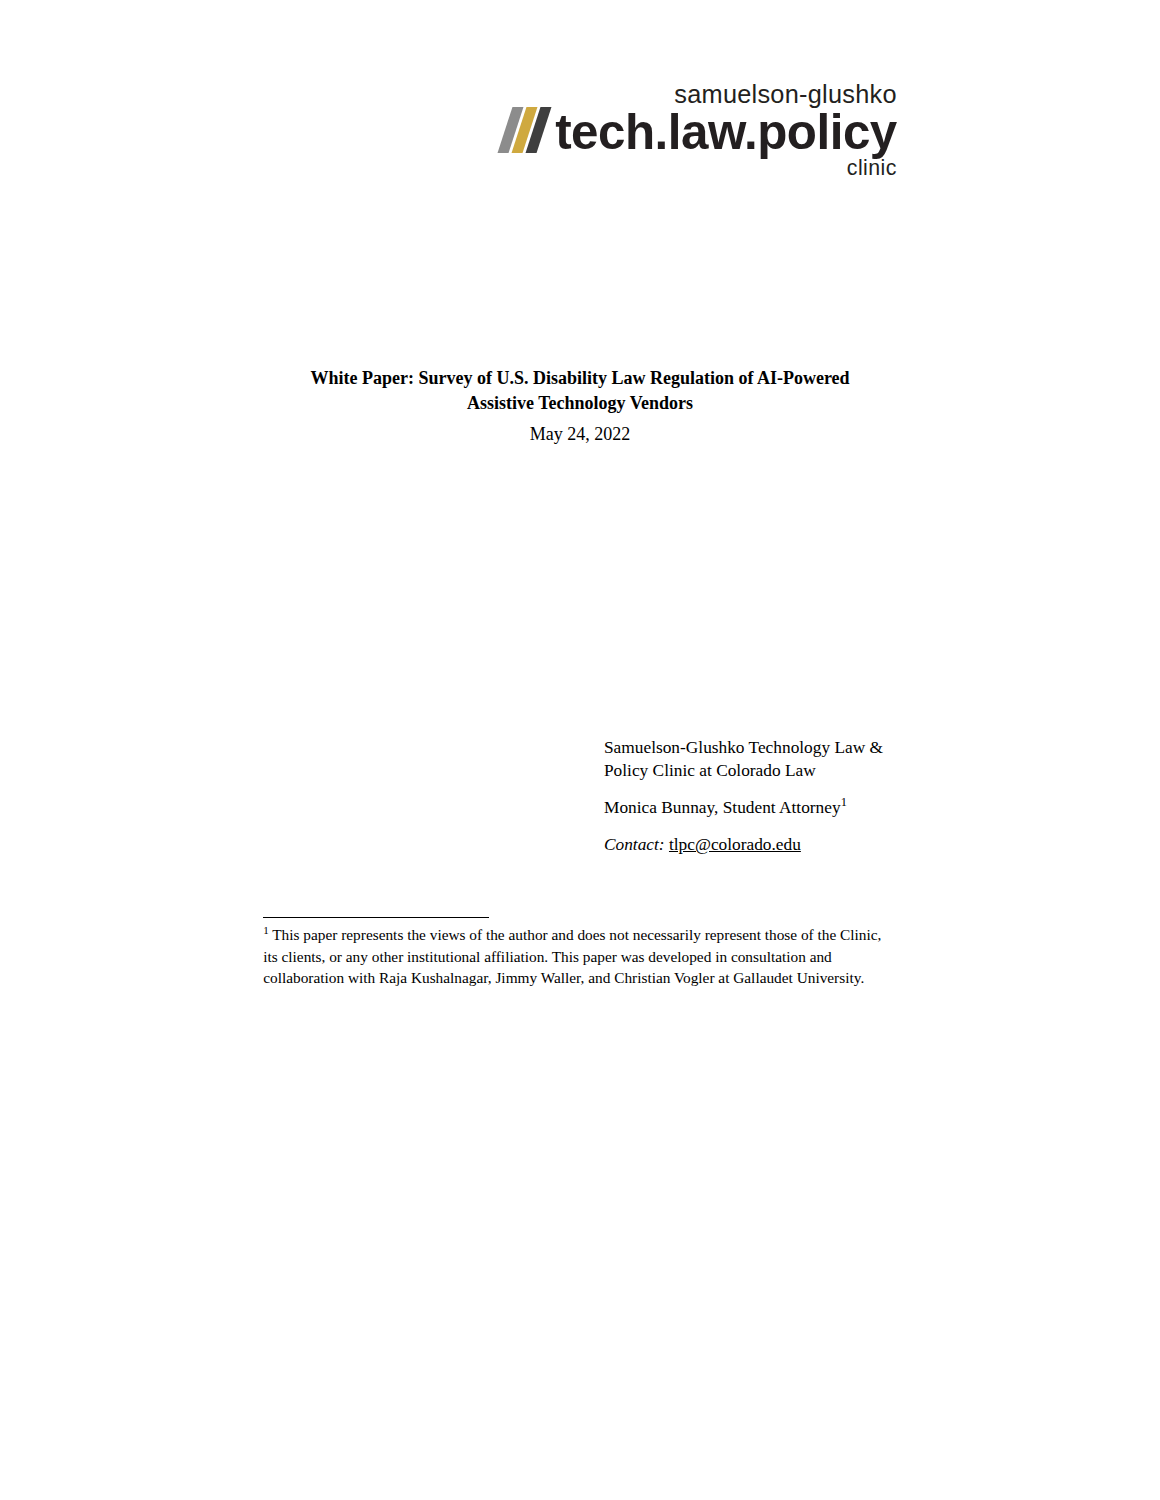samuelson-glushko
tech.law.policy
clinic
White Paper: Survey of U.S. Disability Law Regulation of AI-Powered
Assistive Technology Vendors
May 24, 2022
Samuelson-Glushko Technology Law &
Policy Clinic at Colorado Law
Monica Bunnay, Student Attorney1
Contact: tlpc@colorado.edu
1 This paper represents the views of the author and does not necessarily represent those of the Clinic, its clients, or any other institutional affiliation. This paper was developed in consultation and collaboration with Raja Kushalnagar, Jimmy Waller, and Christian Vogler at Gallaudet University.